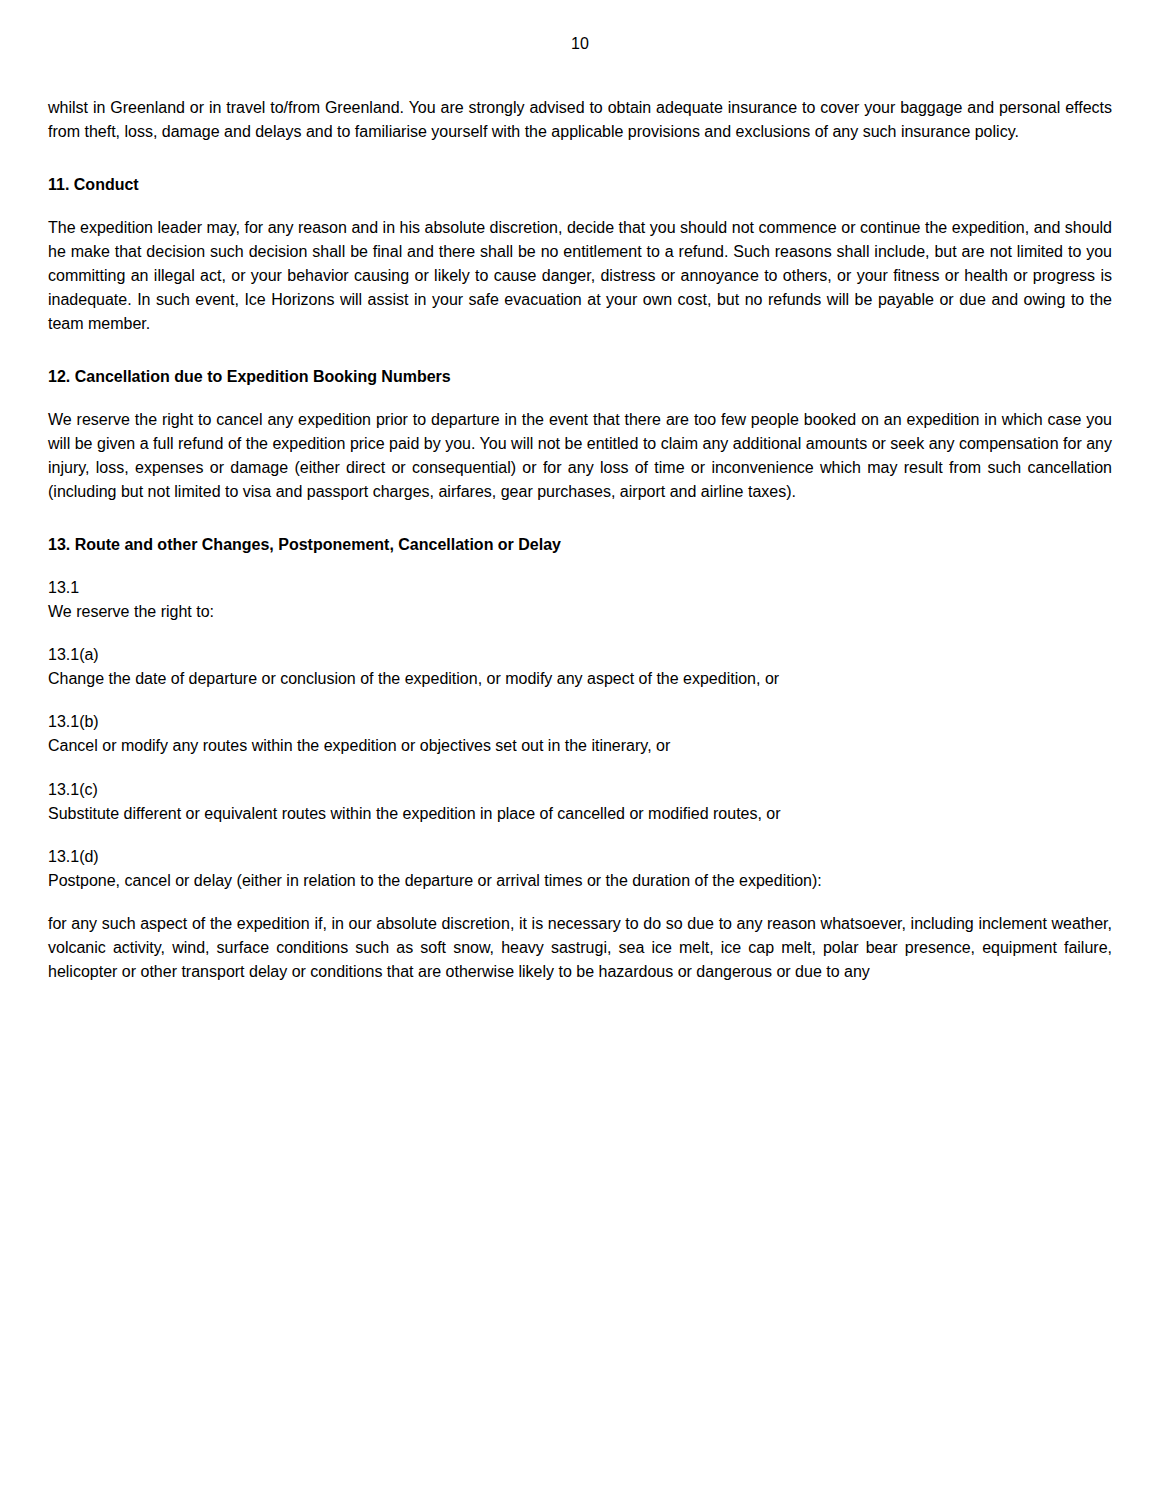10
whilst in Greenland or in travel to/from Greenland. You are strongly advised to obtain adequate insurance to cover your baggage and personal effects from theft, loss, damage and delays and to familiarise yourself with the applicable provisions and exclusions of any such insurance policy.
11. Conduct
The expedition leader may, for any reason and in his absolute discretion, decide that you should not commence or continue the expedition, and should he make that decision such decision shall be final and there shall be no entitlement to a refund. Such reasons shall include, but are not limited to you committing an illegal act, or your behavior causing or likely to cause danger, distress or annoyance to others, or your fitness or health or progress is inadequate. In such event, Ice Horizons will assist in your safe evacuation at your own cost, but no refunds will be payable or due and owing to the team member.
12. Cancellation due to Expedition Booking Numbers
We reserve the right to cancel any expedition prior to departure in the event that there are too few people booked on an expedition in which case you will be given a full refund of the expedition price paid by you. You will not be entitled to claim any additional amounts or seek any compensation for any injury, loss, expenses or damage (either direct or consequential) or for any loss of time or inconvenience which may result from such cancellation (including but not limited to visa and passport charges, airfares, gear purchases, airport and airline taxes).
13. Route and other Changes, Postponement, Cancellation or Delay
13.1
We reserve the right to:
13.1(a)
Change the date of departure or conclusion of the expedition, or modify any aspect of the expedition, or
13.1(b)
Cancel or modify any routes within the expedition or objectives set out in the itinerary, or
13.1(c)
Substitute different or equivalent routes within the expedition in place of cancelled or modified routes, or
13.1(d)
Postpone, cancel or delay (either in relation to the departure or arrival times or the duration of the expedition):
for any such aspect of the expedition if, in our absolute discretion, it is necessary to do so due to any reason whatsoever, including inclement weather, volcanic activity, wind, surface conditions such as soft snow, heavy sastrugi, sea ice melt, ice cap melt, polar bear presence, equipment failure, helicopter or other transport delay or conditions that are otherwise likely to be hazardous or dangerous or due to any